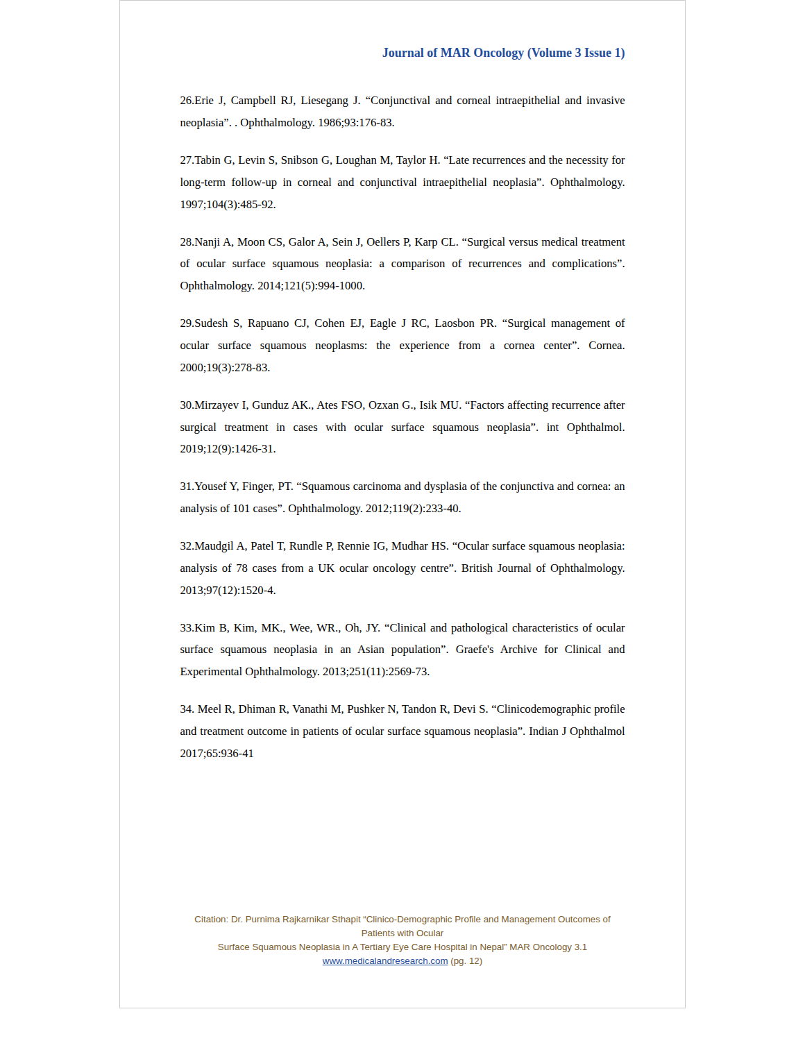Journal of MAR Oncology (Volume 3 Issue 1)
26. Erie J, Campbell RJ, Liesegang J. “Conjunctival and corneal intraepithelial and invasive neoplasia”. . Ophthalmology. 1986;93:176-83.
27. Tabin G, Levin S, Snibson G, Loughan M, Taylor H. “Late recurrences and the necessity for long-term follow-up in corneal and conjunctival intraepithelial neoplasia”. Ophthalmology. 1997;104(3):485-92.
28. Nanji A, Moon CS, Galor A, Sein J, Oellers P, Karp CL. “Surgical versus medical treatment of ocular surface squamous neoplasia: a comparison of recurrences and complications”. Ophthalmology. 2014;121(5):994-1000.
29. Sudesh S, Rapuano CJ, Cohen EJ, Eagle J RC, Laosbon PR. “Surgical management of ocular surface squamous neoplasms: the experience from a cornea center”. Cornea. 2000;19(3):278-83.
30. Mirzayev I, Gunduz AK., Ates FSO, Ozxan G., Isik MU. “Factors affecting recurrence after surgical treatment in cases with ocular surface squamous neoplasia”. int Ophthalmol. 2019;12(9):1426-31.
31. Yousef Y, Finger, PT. “Squamous carcinoma and dysplasia of the conjunctiva and cornea: an analysis of 101 cases”. Ophthalmology. 2012;119(2):233-40.
32. Maudgil A, Patel T, Rundle P, Rennie IG, Mudhar HS. “Ocular surface squamous neoplasia: analysis of 78 cases from a UK ocular oncology centre”. British Journal of Ophthalmology. 2013;97(12):1520-4.
33. Kim B, Kim, MK., Wee, WR., Oh, JY. “Clinical and pathological characteristics of ocular surface squamous neoplasia in an Asian population”. Graefe's Archive for Clinical and Experimental Ophthalmology. 2013;251(11):2569-73.
34. Meel R, Dhiman R, Vanathi M, Pushker N, Tandon R, Devi S. “Clinicodemographic profile and treatment outcome in patients of ocular surface squamous neoplasia”. Indian J Ophthalmol 2017;65:936-41
Citation: Dr. Purnima Rajkarnikar Sthapit “Clinico-Demographic Profile and Management Outcomes of Patients with Ocular Surface Squamous Neoplasia in A Tertiary Eye Care Hospital in Nepal” MAR Oncology 3.1 www.medicalandresearch.com (pg. 12)